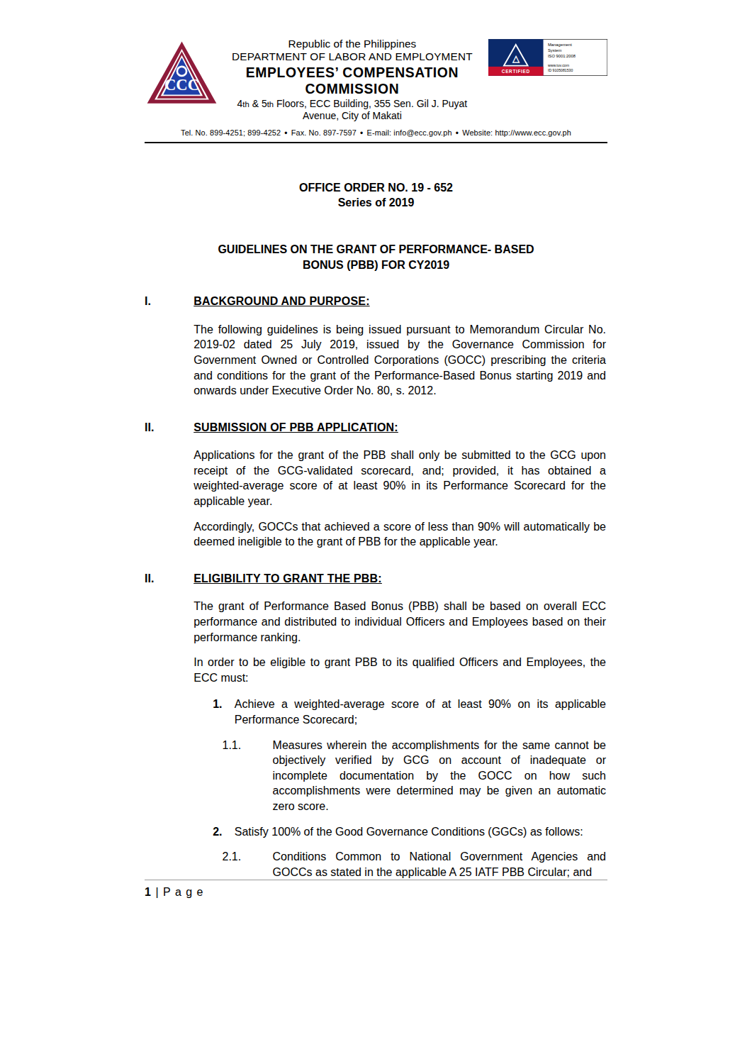CCC
Republic of the Philippines
DEPARTMENT OF LABOR AND EMPLOYMENT
EMPLOYEES’ COMPENSATION COMMISSION
4th & 5th Floors, ECC Building, 355 Sen. Gil J. Puyat Avenue, City of Makati
△ CERTIFIED Management System ISO 9001:2008 www.tuv.com ID 9105081530
Tel. No. 899-4251; 899-4252 • Fax. No. 897-7597 • E-mail: info@ecc.gov.ph • Website: http://www.ecc.gov.ph
OFFICE ORDER NO. 19 - 652
Series of 2019
GUIDELINES ON THE GRANT OF PERFORMANCE- BASED
BONUS (PBB) FOR CY2019
I.
BACKGROUND AND PURPOSE:
The following guidelines is being issued pursuant to Memorandum Circular No. 2019-02 dated 25 July 2019, issued by the Governance Commission for Government Owned or Controlled Corporations (GOCC) prescribing the criteria and conditions for the grant of the Performance-Based Bonus starting 2019 and onwards under Executive Order No. 80, s. 2012.
II.
SUBMISSION OF PBB APPLICATION:
Applications for the grant of the PBB shall only be submitted to the GCG upon receipt of the GCG-validated scorecard, and; provided, it has obtained a weighted-average score of at least 90% in its Performance Scorecard for the applicable year.
Accordingly, GOCCs that achieved a score of less than 90% will automatically be deemed ineligible to the grant of PBB for the applicable year.
II.
ELIGIBILITY TO GRANT THE PBB:
The grant of Performance Based Bonus (PBB) shall be based on overall ECC performance and distributed to individual Officers and Employees based on their performance ranking.
In order to be eligible to grant PBB to its qualified Officers and Employees, the ECC must:
1. Achieve a weighted-average score of at least 90% on its applicable Performance Scorecard;
1.1. Measures wherein the accomplishments for the same cannot be objectively verified by GCG on account of inadequate or incomplete documentation by the GOCC on how such accomplishments were determined may be given an automatic zero score.
2. Satisfy 100% of the Good Governance Conditions (GGCs) as follows:
2.1. Conditions Common to National Government Agencies and GOCCs as stated in the applicable A 25 IATF PBB Circular; and
1 | P a g e